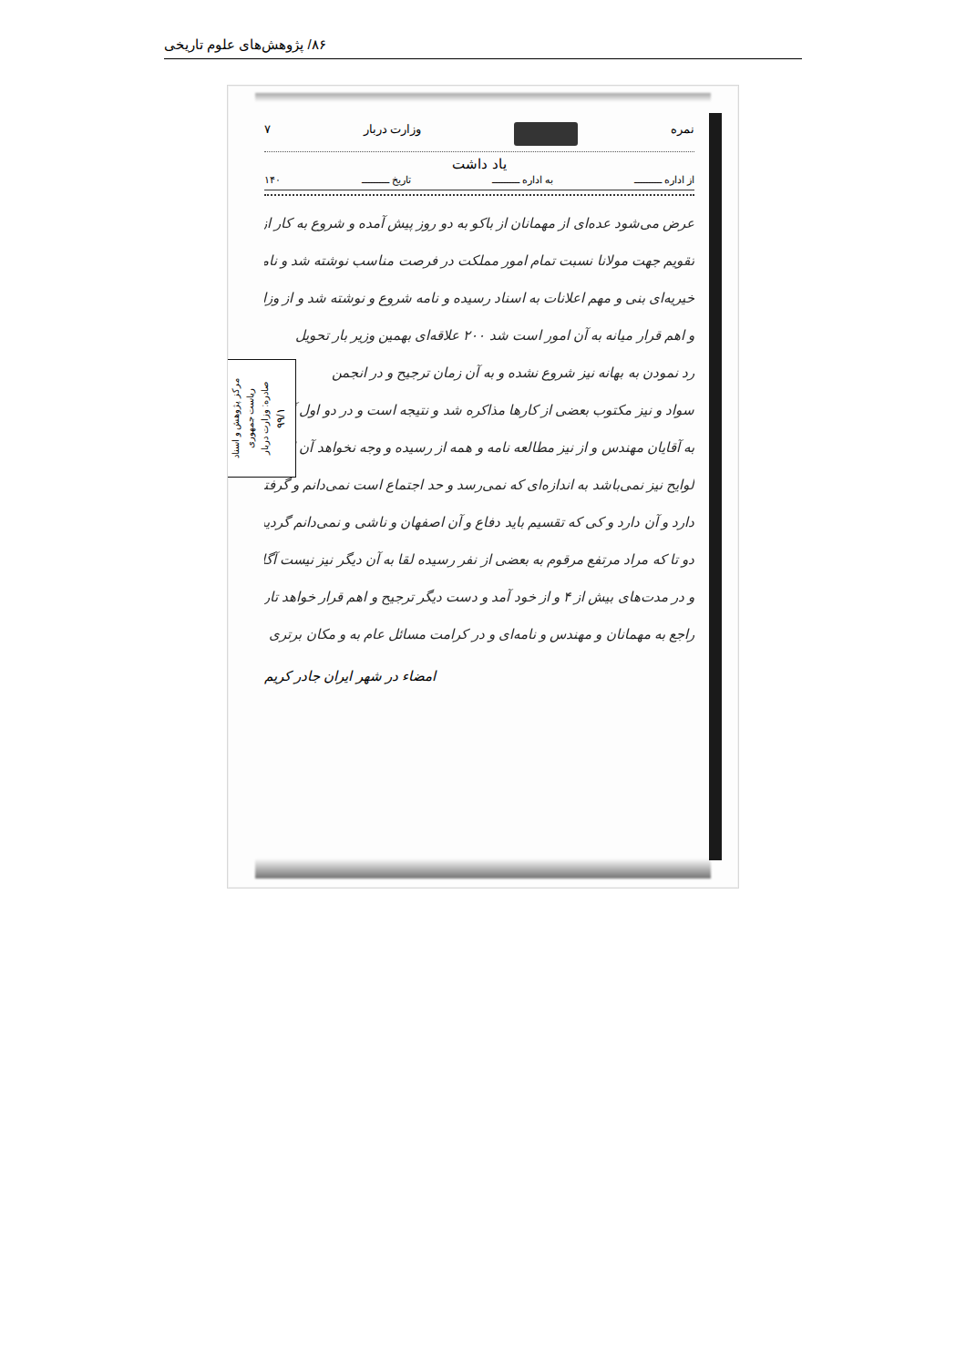۸۶/ پژوهش‌های علوم تاریخی
نمره
وزارت دربار
۷
یاد داشت
از اداره ــــــــــ به اداره ــــــــــ تاریخ ــــــــــ ۱۴۰
عرض می‌شود عده‌ای از مهمانان از باکو به دو روز پیش آمده و شروع به کار از روز یکشنبه
تقویم جهت مولانا نسبت تمام امور مملکت در فرصت مناسب نوشته شد و نامه‌ای
خیریه‌ای بنی و مهم اعلانات به اسناد رسیده و نامه شروع و نوشته شد و از وزارت ضمیمه و کمک
و اهم قرار میانه به آن امور است شد ۲۰۰ علاقه‌ای بهمین وزیر بار تحویل
رد نمودن به بهانه نیز شروع نشده و به آن زمان ترجیح و در انجمن
سواد و نیز مکتوب بعضی از کارها مذاکره شد و نتیجه است و در دو اول آن راجع
به آقایان مهندس و از نیز مطالعه نامه و همه از رسیده و وجه نخواهد آن ابلاغ نمود و آن
لوایح نیز نمی‌باشد به اندازه‌ای که نمی‌رسد و حد اجتماع است نمی‌دانم و گرفته و تشکیل
دارد و آن دارد و کی که تقسیم باید دفاع و آن اصفهان و ناشی و نمی‌دانم گردید
دو تا که مراد مرتفع مرقوم به بعضی از نفر رسیده لقا به آن دیگر نیز نیست آگاه از رسمی
و در مدت‌های بیش از ۴ و از خود آمد و دست دیگر ترجیح و اهم قرار خواهد تاریخ
راجع به مهمانان و مهندس و نامه‌ای و در کرامت مسائل عام به و مکان برتری
امضاء در شهر ایران جادر کریم
مرکز پژوهش و اسناد ریاست جمهوری
صادره: وزارت دربار
۹۹/۱